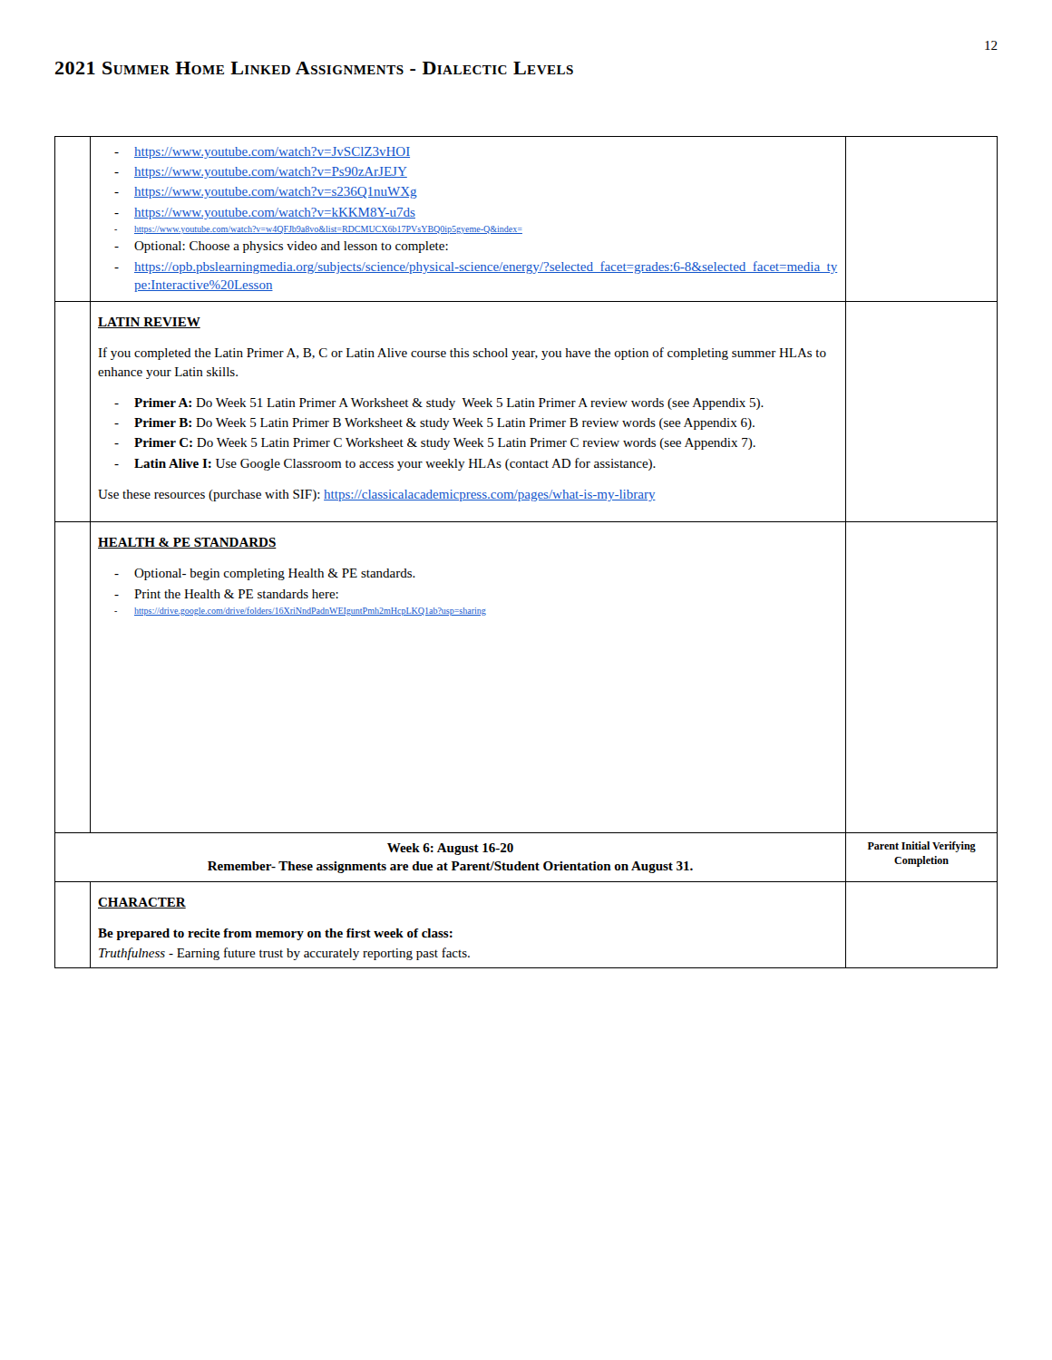12
2021 Summer Home Linked Assignments - Dialectic Levels
| | https://www.youtube.com/watch?v=JvSClZ3vHOI https://www.youtube.com/watch?v=Ps90zArJEJY https://www.youtube.com/watch?v=s236Q1nuWXg https://www.youtube.com/watch?v=kKKM8Y-u7ds https://www.youtube.com/watch?v=w4QFJb9a8vo&list=RDCMUCX6b17PVsYBQ0ip5gyeme-Q&index= Optional: Choose a physics video and lesson to complete: https://opb.pbslearningmedia.org/subjects/science/physical-science/energy/?selected_facet=grades:6-8&selected_facet=media_type:Interactive%20Lesson | |
| | LATIN REVIEW If you completed the Latin Primer A, B, C or Latin Alive course this school year, you have the option of completing summer HLAs to enhance your Latin skills. Primer A: Do Week 51 Latin Primer A Worksheet & study Week 5 Latin Primer A review words (see Appendix 5). Primer B: Do Week 5 Latin Primer B Worksheet & study Week 5 Latin Primer B review words (see Appendix 6). Primer C: Do Week 5 Latin Primer C Worksheet & study Week 5 Latin Primer C review words (see Appendix 7). Latin Alive I: Use Google Classroom to access your weekly HLAs (contact AD for assistance). Use these resources (purchase with SIF): https://classicalacademicpress.com/pages/what-is-my-library | |
| | HEALTH & PE STANDARDS Optional- begin completing Health & PE standards. Print the Health & PE standards here: https://drive.google.com/drive/folders/16XriNndPadnWEIguntPmh2mHcpLKQ1ab?usp=sharing | |
| Week 6: August 16-20 Remember- These assignments are due at Parent/Student Orientation on August 31. | Parent Initial Verifying Completion |
| | CHARACTER Be prepared to recite from memory on the first week of class: Truthfulness - Earning future trust by accurately reporting past facts. | |